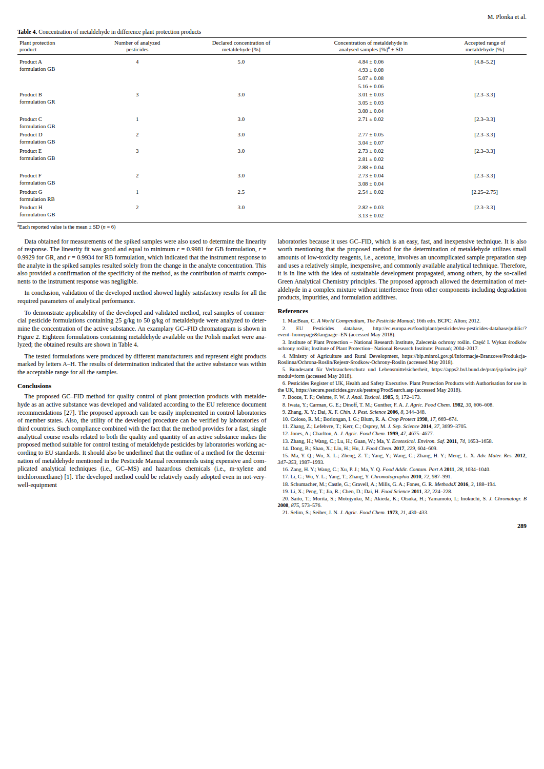M. Plonka et al.
Table 4. Concentration of metaldehyde in difference plant protection products
| Plant protection product | Number of analyzed pesticides | Declared concentration of metaldehyde [%] | Concentration of metaldehyde in analysed samples [%] a ± SD | Accepted range of metaldehyde [%] |
| --- | --- | --- | --- | --- |
| Product A formulation GB | 4 | 5.0 | 4.84 ± 0.06 | [4.8–5.2] |
| 4.93 ± 0.08 |
| 5.07 ± 0.08 |
| 5.16 ± 0.06 |
| Product B formulation GR | 3 | 3.0 | 3.01 ± 0.03 | [2.3–3.3] |
| 3.05 ± 0.03 |
| 3.08 ± 0.04 |
| Product C formulation GB | 1 | 3.0 | 2.71 ± 0.02 | [2.3–3.3] |
| Product D formulation GB | 2 | 3.0 | 2.77 ± 0.05 | [2.3–3.3] |
| 3.04 ± 0.07 |
| Product E formulation GB | 3 | 3.0 | 2.73 ± 0.02 | [2.3–3.3] |
| 2.81 ± 0.02 |
| 2.88 ± 0.04 |
| Product F formulation GB | 2 | 3.0 | 2.73 ± 0.04 | [2.3–3.3] |
| 3.08 ± 0.04 |
| Product G formulation RB | 1 | 2.5 | 2.54 ± 0.02 | [2.25–2.75] |
| Product H formulation GB | 2 | 3.0 | 2.82 ± 0.03 | [2.3–3.3] |
| 3.13 ± 0.02 |
aEach reported value is the mean ± SD (n = 6)
Data obtained for measurements of the spiked samples were also used to determine the linearity of response. The linearity fit was good and equal to minimum r = 0.9981 for GB formulation, r = 0.9929 for GR, and r = 0.9934 for RB formulation, which indicated that the instrument response to the analyte in the spiked samples resulted solely from the change in the analyte concentration. This also provided a confirmation of the specificity of the method, as the contribution of matrix components to the instrument response was negligible.
In conclusion, validation of the developed method showed highly satisfactory results for all the required parameters of analytical performance.
To demonstrate applicability of the developed and validated method, real samples of commercial pesticide formulations containing 25 g/kg to 50 g/kg of metaldehyde were analyzed to determine the concentration of the active substance. An examplary GC–FID chromatogram is shown in Figure 2. Eighteen formulations containing metaldehyde available on the Polish market were analyzed; the obtained results are shown in Table 4.
The tested formulations were produced by different manufacturers and represent eight products marked by letters A–H. The results of determination indicated that the active substance was within the acceptable range for all the samples.
Conclusions
The proposed GC–FID method for quality control of plant protection products with metaldehyde as an active substance was developed and validated according to the EU reference document recommendations [27]. The proposed approach can be easily implemented in control laboratories of member states. Also, the utility of the developed procedure can be verified by laboratories of third countries. Such compliance combined with the fact that the method provides for a fast, single analytical course results related to both the quality and quantity of an active substance makes the proposed method suitable for control testing of metaldehyde pesticides by laboratories working according to EU standards. It should also be underlined that the outline of a method for the determination of metaldehyde mentioned in the Pesticide Manual recommends using expensive and complicated analytical techniques (i.e., GC–MS) and hazardous chemicals (i.e., m-xylene and trichloromethane) [1]. The developed method could be relatively easily adopted even in not-very-well-equipment
laboratories because it uses GC–FID, which is an easy, fast, and inexpensive technique. It is also worth mentioning that the proposed method for the determination of metaldehyde utilizes small amounts of low-toxicity reagents, i.e., acetone, involves an uncomplicated sample preparation step and uses a relatively simple, inexpensive, and commonly available analytical technique. Therefore, it is in line with the idea of sustainable development propagated, among others, by the so-called Green Analytical Chemistry principles. The proposed approach allowed the determination of metaldehyde in a complex mixture without interference from other components including degradation products, impurities, and formulation additives.
References
1. MacBean, C. A World Compendium, The Pesticide Manual; 16th edn. BCPC: Alton; 2012.
2. EU Pesticides database, http://ec.europa.eu/food/plant/pesticides/eu-pesticides-database/public/?event=homepage&language=EN (accessed May 2018).
3. Institute of Plant Protection – National Research Institute, Zalecenia ochrony roślin. Część I. Wykaz środków ochrony roślin; Institute of Plant Protection– National Research Institute: Poznań; 2004–2017.
4. Ministry of Agriculture and Rural Development, https://bip.minrol.gov.pl/Informacje-Branzowe/Produkcja-Roslinna/Ochrona-Roslin/Rejestr-Srodkow-Ochrony-Roslin (accessed May 2018).
5. Bundesamt für Verbraucherschutz und Lebensmittelsicherheit, https://apps2.bvl.bund.de/psm/jsp/index.jsp?modul=form (accessed May 2018).
6. Pesticides Register of UK, Health and Safety Executive. Plant Protection Products with Authorisation for use in the UK, https://secure.pesticides.gov.uk/pestreg/ProdSearch.asp (accessed May 2018).
7. Booze, T. F.; Oehme, F. W. J. Anal. Toxicol. 1985, 9, 172–173.
8. Iwata, Y.; Carman, G. E.; Dinoff, T. M.; Gunther, F. A. J. Agric. Food Chem. 1982, 30, 606–608.
9. Zhang, X. Y.; Dai, X. F. Chin. J. Pest. Science 2006, 8, 344–348.
10. Coloso, R. M.; Borlongan, I. G.; Blum, R. A. Crop Protect 1998, 17, 669–674.
11. Zhang, Z.; Lefebvre, T.; Kerr, C.; Osprey, M. J. Sep. Science 2014, 37, 3699–3705.
12. Jones, A.; Charlton, A. J. Agric. Food Chem. 1999, 47, 4675–4677.
13. Zhang, H.; Wang, C.; Lu, H.; Guan, W.; Ma, Y. Ecotoxicol. Environ. Saf. 2011, 74, 1653–1658.
14. Dong, B.; Shao, X.; Lin, H.; Hu, J. Food Chem. 2017, 229, 604–609.
15. Ma, Y. Q.; Wu, X. L.; Zheng, Z. T.; Yang, Y.; Wang, C.; Zhang, H. Y.; Meng, L. X. Adv. Mater. Res. 2012, 347–353, 1987–1993.
16. Zang, H. Y.; Wang, C.; Xu, P. J.; Ma, Y. Q. Food Addit. Contam. Part A 2011, 28, 1034–1040.
17. Li, C.; Wu, Y. L.; Yang, T.; Zhang, Y. Chromatographia 2010, 72, 987–991.
18. Schumacher, M.; Castle, G.; Gravell, A.; Mills, G. A.; Fones, G. R. MethodsX 2016, 3, 188–194.
19. Li, X.; Peng, T.; Jia, R.; Chen, D.; Dai, H. Food Science 2011, 32, 224–228.
20. Saito, T.; Morita, S.; Motojyuku, M.; Akieda, K.; Otsuka, H.; Yamamoto, I.; Inokuchi, S. J. Chromatogr. B 2008, 875, 573–576.
21. Selim, S.; Seiber, J. N. J. Agric. Food Chem. 1973, 21, 430–433.
289